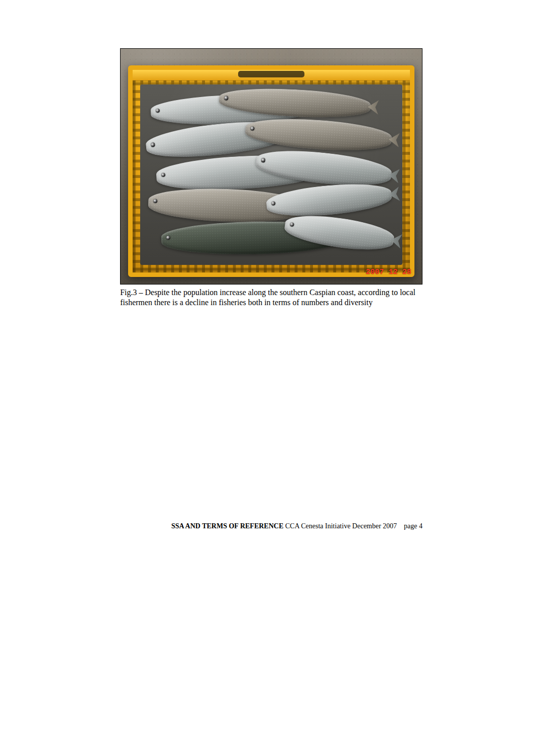2007 12 28
Fig.3 – Despite the population increase along the southern Caspian coast, according to local fishermen there is a decline in fisheries both in terms of numbers and diversity
SSA AND TERMS OF REFERENCE CCA Cenesta Initiative December 2007 page 4